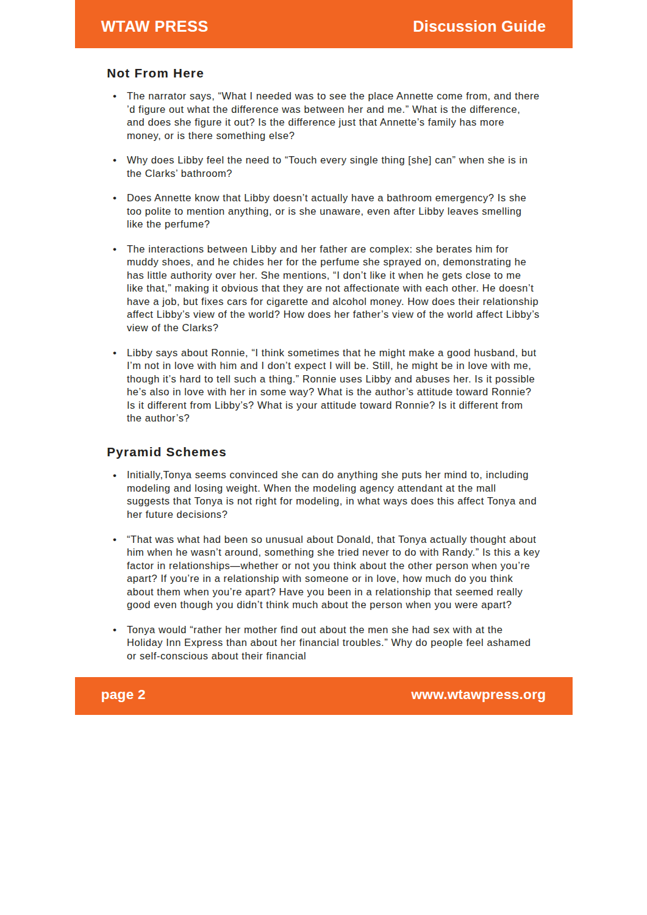WTAW PRESS
Discussion Guide
Not From Here
The narrator says, “What I needed was to see the place Annette come from, and there ’d figure out what the difference was between her and me.” What is the difference, and does she figure it out? Is the difference just that Annette’s family has more money, or is there something else?
Why does Libby feel the need to “Touch every single thing [she] can” when she is in the Clarks’ bathroom?
Does Annette know that Libby doesn’t actually have a bathroom emergency? Is she too polite to mention anything, or is she unaware, even after Libby leaves smelling like the perfume?
The interactions between Libby and her father are complex: she berates him for muddy shoes, and he chides her for the perfume she sprayed on, demonstrating he has little authority over her. She mentions, “I don’t like it when he gets close to me like that,” making it obvious that they are not affectionate with each other. He doesn’t have a job, but fixes cars for cigarette and alcohol money. How does their relationship affect Libby’s view of the world? How does her father’s view of the world affect Libby’s view of the Clarks?
Libby says about Ronnie, “I think sometimes that he might make a good husband, but I’m not in love with him and I don’t expect I will be. Still, he might be in love with me, though it’s hard to tell such a thing.” Ronnie uses Libby and abuses her. Is it possible he’s also in love with her in some way? What is the author’s attitude toward Ronnie? Is it different from Libby’s? What is your attitude toward Ronnie? Is it different from the author’s?
Pyramid Schemes
Initially,Tonya seems convinced she can do anything she puts her mind to, including modeling and losing weight. When the modeling agency attendant at the mall suggests that Tonya is not right for modeling, in what ways does this affect Tonya and her future decisions?
“That was what had been so unusual about Donald, that Tonya actually thought about him when he wasn’t around, something she tried never to do with Randy.” Is this a key factor in relationships—whether or not you think about the other person when you’re apart? If you’re in a relationship with someone or in love, how much do you think about them when you’re apart? Have you been in a relationship that seemed really good even though you didn’t think much about the person when you were apart?
Tonya would “rather her mother find out about the men she had sex with at the Holiday Inn Express than about her financial troubles.” Why do people feel ashamed or self-conscious about their financial
page 2
www.wtawpress.org